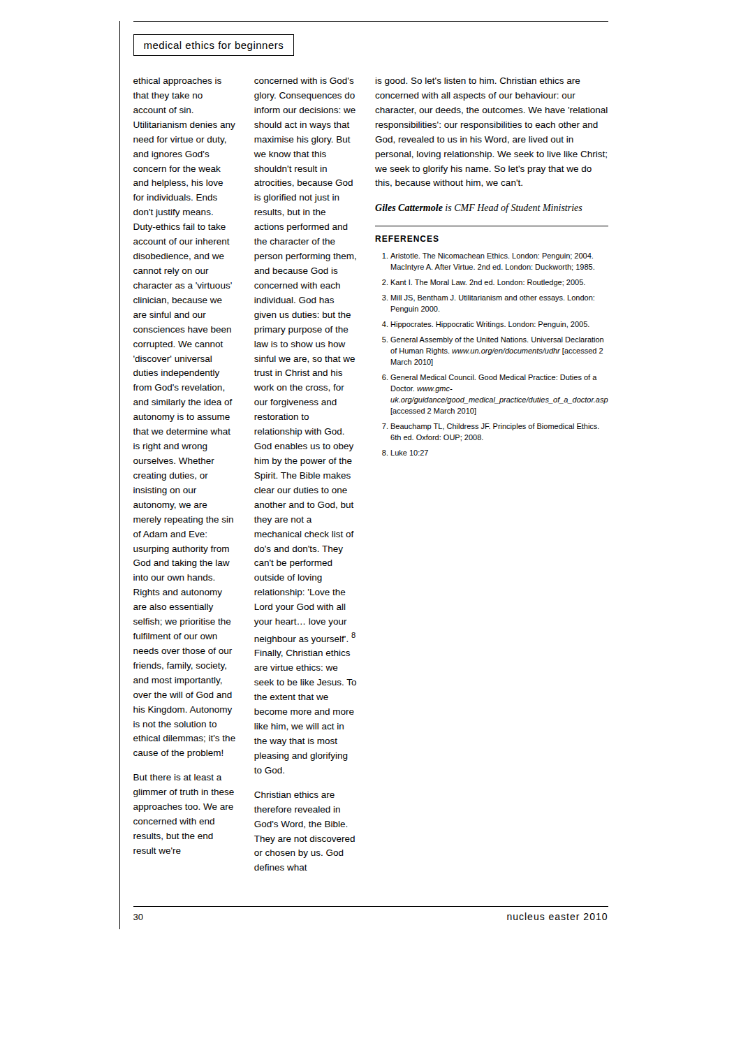medical ethics for beginners
ethical approaches is that they take no account of sin. Utilitarianism denies any need for virtue or duty, and ignores God's concern for the weak and helpless, his love for individuals. Ends don't justify means. Duty-ethics fail to take account of our inherent disobedience, and we cannot rely on our character as a 'virtuous' clinician, because we are sinful and our consciences have been corrupted. We cannot 'discover' universal duties independently from God's revelation, and similarly the idea of autonomy is to assume that we determine what is right and wrong ourselves. Whether creating duties, or insisting on our autonomy, we are merely repeating the sin of Adam and Eve: usurping authority from God and taking the law into our own hands. Rights and autonomy are also essentially selfish; we prioritise the fulfilment of our own needs over those of our friends, family, society, and most importantly, over the will of God and his Kingdom. Autonomy is not the solution to ethical dilemmas; it's the cause of the problem!
But there is at least a glimmer of truth in these approaches too. We are concerned with end results, but the end result we're
concerned with is God's glory. Consequences do inform our decisions: we should act in ways that maximise his glory. But we know that this shouldn't result in atrocities, because God is glorified not just in results, but in the actions performed and the character of the person performing them, and because God is concerned with each individual. God has given us duties: but the primary purpose of the law is to show us how sinful we are, so that we trust in Christ and his work on the cross, for our forgiveness and restoration to relationship with God. God enables us to obey him by the power of the Spirit. The Bible makes clear our duties to one another and to God, but they are not a mechanical check list of do's and don'ts. They can't be performed outside of loving relationship: 'Love the Lord your God with all your heart… love your neighbour as yourself'. 8 Finally, Christian ethics are virtue ethics: we seek to be like Jesus. To the extent that we become more and more like him, we will act in the way that is most pleasing and glorifying to God.
Christian ethics are therefore revealed in God's Word, the Bible. They are not discovered or chosen by us. God defines what
is good. So let's listen to him. Christian ethics are concerned with all aspects of our behaviour: our character, our deeds, the outcomes. We have 'relational responsibilities': our responsibilities to each other and God, revealed to us in his Word, are lived out in personal, loving relationship. We seek to live like Christ; we seek to glorify his name. So let's pray that we do this, because without him, we can't.
Giles Cattermole is CMF Head of Student Ministries
References
Aristotle. The Nicomachean Ethics. London: Penguin; 2004. MacIntyre A. After Virtue. 2nd ed. London: Duckworth; 1985.
Kant I. The Moral Law. 2nd ed. London: Routledge; 2005.
Mill JS, Bentham J. Utilitarianism and other essays. London: Penguin 2000.
Hippocrates. Hippocratic Writings. London: Penguin, 2005.
General Assembly of the United Nations. Universal Declaration of Human Rights. www.un.org/en/documents/udhr [accessed 2 March 2010]
General Medical Council. Good Medical Practice: Duties of a Doctor. www.gmc-uk.org/guidance/good_medical_practice/duties_of_a_doctor.asp [accessed 2 March 2010]
Beauchamp TL, Childress JF. Principles of Biomedical Ethics. 6th ed. Oxford: OUP; 2008.
Luke 10:27
30
nucleus easter 2010